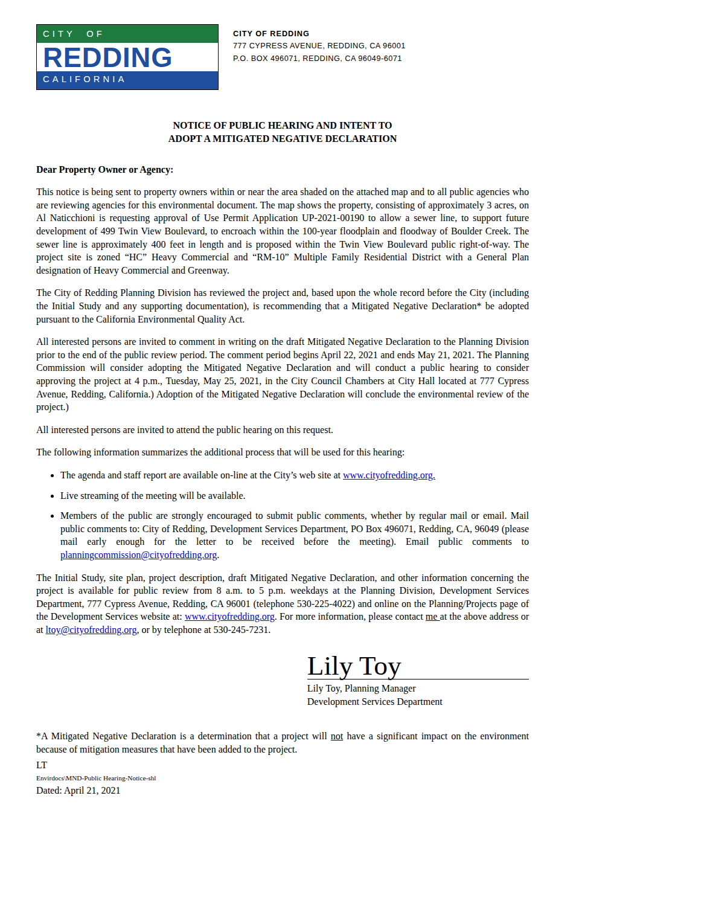CITY OF
REDDING
CALIFORNIA
CITY OF REDDING
777 CYPRESS AVENUE, REDDING, CA 96001
P.O. BOX 496071, REDDING, CA 96049-6071
NOTICE OF PUBLIC HEARING AND INTENT TO
ADOPT A MITIGATED NEGATIVE DECLARATION
Dear Property Owner or Agency:
This notice is being sent to property owners within or near the area shaded on the attached map and to all public agencies who are reviewing agencies for this environmental document. The map shows the property, consisting of approximately 3 acres, on Al Naticchioni is requesting approval of Use Permit Application UP-2021-00190 to allow a sewer line, to support future development of 499 Twin View Boulevard, to encroach within the 100-year floodplain and floodway of Boulder Creek. The sewer line is approximately 400 feet in length and is proposed within the Twin View Boulevard public right-of-way. The project site is zoned “HC” Heavy Commercial and “RM-10” Multiple Family Residential District with a General Plan designation of Heavy Commercial and Greenway.
The City of Redding Planning Division has reviewed the project and, based upon the whole record before the City (including the Initial Study and any supporting documentation), is recommending that a Mitigated Negative Declaration* be adopted pursuant to the California Environmental Quality Act.
All interested persons are invited to comment in writing on the draft Mitigated Negative Declaration to the Planning Division prior to the end of the public review period. The comment period begins April 22, 2021 and ends May 21, 2021. The Planning Commission will consider adopting the Mitigated Negative Declaration and will conduct a public hearing to consider approving the project at 4 p.m., Tuesday, May 25, 2021, in the City Council Chambers at City Hall located at 777 Cypress Avenue, Redding, California.) Adoption of the Mitigated Negative Declaration will conclude the environmental review of the project.)
All interested persons are invited to attend the public hearing on this request.
The following information summarizes the additional process that will be used for this hearing:
The agenda and staff report are available on-line at the City’s web site at www.cityofredding.org.
Live streaming of the meeting will be available.
Members of the public are strongly encouraged to submit public comments, whether by regular mail or email. Mail public comments to: City of Redding, Development Services Department, PO Box 496071, Redding, CA, 96049 (please mail early enough for the letter to be received before the meeting). Email public comments to planningcommission@cityofredding.org.
The Initial Study, site plan, project description, draft Mitigated Negative Declaration, and other information concerning the project is available for public review from 8 a.m. to 5 p.m. weekdays at the Planning Division, Development Services Department, 777 Cypress Avenue, Redding, CA 96001 (telephone 530-225-4022) and online on the Planning/Projects page of the Development Services website at: www.cityofredding.org. For more information, please contact me at the above address or at ltoy@cityofredding.org, or by telephone at 530-245-7231.
Lily Toy
Lily Toy, Planning Manager
Development Services Department
*A Mitigated Negative Declaration is a determination that a project will not have a significant impact on the environment because of mitigation measures that have been added to the project.
LT
Envirdocs\MND-Public Hearing-Notice-shl
Dated: April 21, 2021